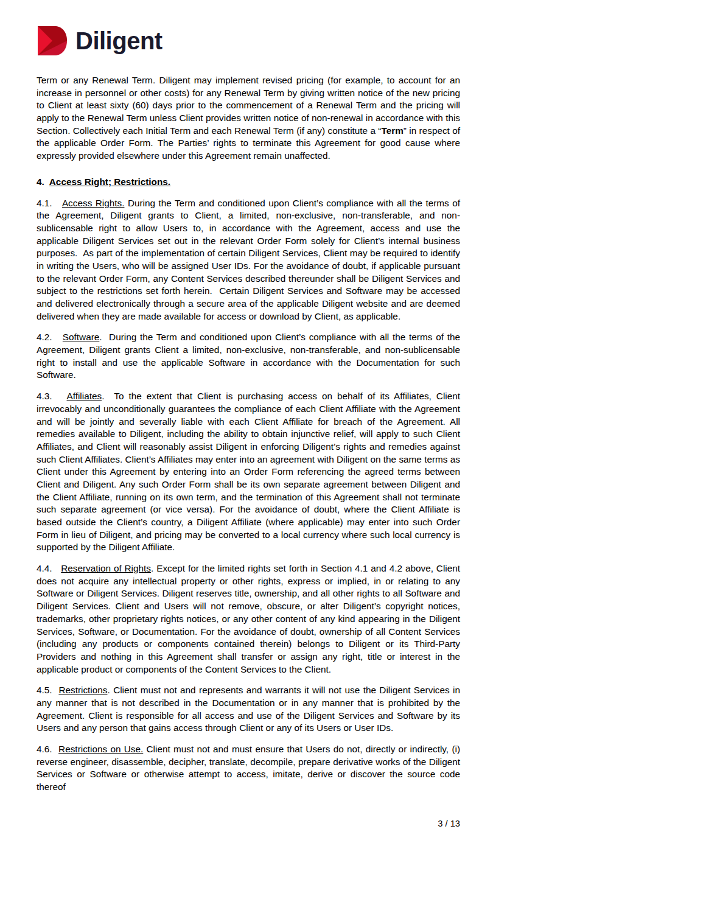Diligent
Term or any Renewal Term. Diligent may implement revised pricing (for example, to account for an increase in personnel or other costs) for any Renewal Term by giving written notice of the new pricing to Client at least sixty (60) days prior to the commencement of a Renewal Term and the pricing will apply to the Renewal Term unless Client provides written notice of non-renewal in accordance with this Section. Collectively each Initial Term and each Renewal Term (if any) constitute a “Term” in respect of the applicable Order Form. The Parties’ rights to terminate this Agreement for good cause where expressly provided elsewhere under this Agreement remain unaffected.
4. Access Right; Restrictions.
4.1. Access Rights. During the Term and conditioned upon Client’s compliance with all the terms of the Agreement, Diligent grants to Client, a limited, non-exclusive, non-transferable, and non-sublicensable right to allow Users to, in accordance with the Agreement, access and use the applicable Diligent Services set out in the relevant Order Form solely for Client’s internal business purposes. As part of the implementation of certain Diligent Services, Client may be required to identify in writing the Users, who will be assigned User IDs. For the avoidance of doubt, if applicable pursuant to the relevant Order Form, any Content Services described thereunder shall be Diligent Services and subject to the restrictions set forth herein. Certain Diligent Services and Software may be accessed and delivered electronically through a secure area of the applicable Diligent website and are deemed delivered when they are made available for access or download by Client, as applicable.
4.2. Software. During the Term and conditioned upon Client’s compliance with all the terms of the Agreement, Diligent grants Client a limited, non-exclusive, non-transferable, and non-sublicensable right to install and use the applicable Software in accordance with the Documentation for such Software.
4.3. Affiliates. To the extent that Client is purchasing access on behalf of its Affiliates, Client irrevocably and unconditionally guarantees the compliance of each Client Affiliate with the Agreement and will be jointly and severally liable with each Client Affiliate for breach of the Agreement. All remedies available to Diligent, including the ability to obtain injunctive relief, will apply to such Client Affiliates, and Client will reasonably assist Diligent in enforcing Diligent’s rights and remedies against such Client Affiliates. Client’s Affiliates may enter into an agreement with Diligent on the same terms as Client under this Agreement by entering into an Order Form referencing the agreed terms between Client and Diligent. Any such Order Form shall be its own separate agreement between Diligent and the Client Affiliate, running on its own term, and the termination of this Agreement shall not terminate such separate agreement (or vice versa). For the avoidance of doubt, where the Client Affiliate is based outside the Client’s country, a Diligent Affiliate (where applicable) may enter into such Order Form in lieu of Diligent, and pricing may be converted to a local currency where such local currency is supported by the Diligent Affiliate.
4.4. Reservation of Rights. Except for the limited rights set forth in Section 4.1 and 4.2 above, Client does not acquire any intellectual property or other rights, express or implied, in or relating to any Software or Diligent Services. Diligent reserves title, ownership, and all other rights to all Software and Diligent Services. Client and Users will not remove, obscure, or alter Diligent’s copyright notices, trademarks, other proprietary rights notices, or any other content of any kind appearing in the Diligent Services, Software, or Documentation. For the avoidance of doubt, ownership of all Content Services (including any products or components contained therein) belongs to Diligent or its Third-Party Providers and nothing in this Agreement shall transfer or assign any right, title or interest in the applicable product or components of the Content Services to the Client.
4.5. Restrictions. Client must not and represents and warrants it will not use the Diligent Services in any manner that is not described in the Documentation or in any manner that is prohibited by the Agreement. Client is responsible for all access and use of the Diligent Services and Software by its Users and any person that gains access through Client or any of its Users or User IDs.
4.6. Restrictions on Use. Client must not and must ensure that Users do not, directly or indirectly, (i) reverse engineer, disassemble, decipher, translate, decompile, prepare derivative works of the Diligent Services or Software or otherwise attempt to access, imitate, derive or discover the source code thereof
3 / 13